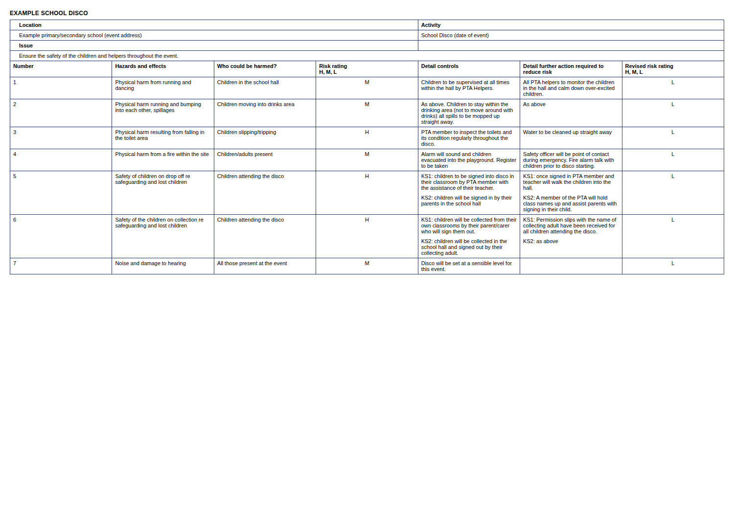EXAMPLE SCHOOL DISCO
| Location | Activity |
| Example primary/secondary school (event address) | School Disco (date of event) |
| Issue | |
| Ensure the safety of the children and helpers throughout the event. |
| Number | Hazards and effects | Who could be harmed? | Risk rating H, M, L | Detail controls | Detail further action required to reduce risk | Revised risk rating H, M, L |
| 1 | Physical harm from running and dancing | Children in the school hall | M | Children to be supervised at all times within the hall by PTA Helpers. | All PTA helpers to monitor the children in the hall and calm down over-excited children. | L |
| 2 | Physical harm running and bumping into each other, spillages | Children moving into drinks area | M | As above. Children to stay within the drinking area (not to move around with drinks) all spills to be mopped up straight away. | As above | L |
| 3 | Physical harm resulting from falling in the toilet area | Children slipping/tripping | H | PTA member to inspect the toilets and its condition regularly throughout the disco. | Water to be cleaned up straight away | L |
| 4 | Physical harm from a fire within the site | Children/adults present | M | Alarm will sound and children evacuated into the playground. Register to be taken | Safety officer will be point of contact during emergency. Fire alarm talk with children prior to disco starting. | L |
| 5 | Safety of children on drop off re safeguarding and lost children | Children attending the disco | H | KS1: children to be signed into disco in their classroom by PTA member with the assistance of their teacher. KS2: children will be signed in by their parents in the school hall | KS1: once signed in PTA member and teacher will walk the children into the hall. KS2: A member of the PTA will hold class names up and assist parents with signing in their child. | L |
| 6 | Safety of the children on collection re safeguarding and lost children | Children attending the disco | H | KS1: children will be collected from their own classrooms by their parent/carer who will sign them out. KS2: children will be collected in the school hall and signed out by their collecting adult. | KS1: Permission slips with the name of collecting adult have been received for all children attending the disco. KS2: as above | L |
| 7 | Noise and damage to hearing | All those present at the event | M | Disco will be set at a sensible level for this event. | | L |